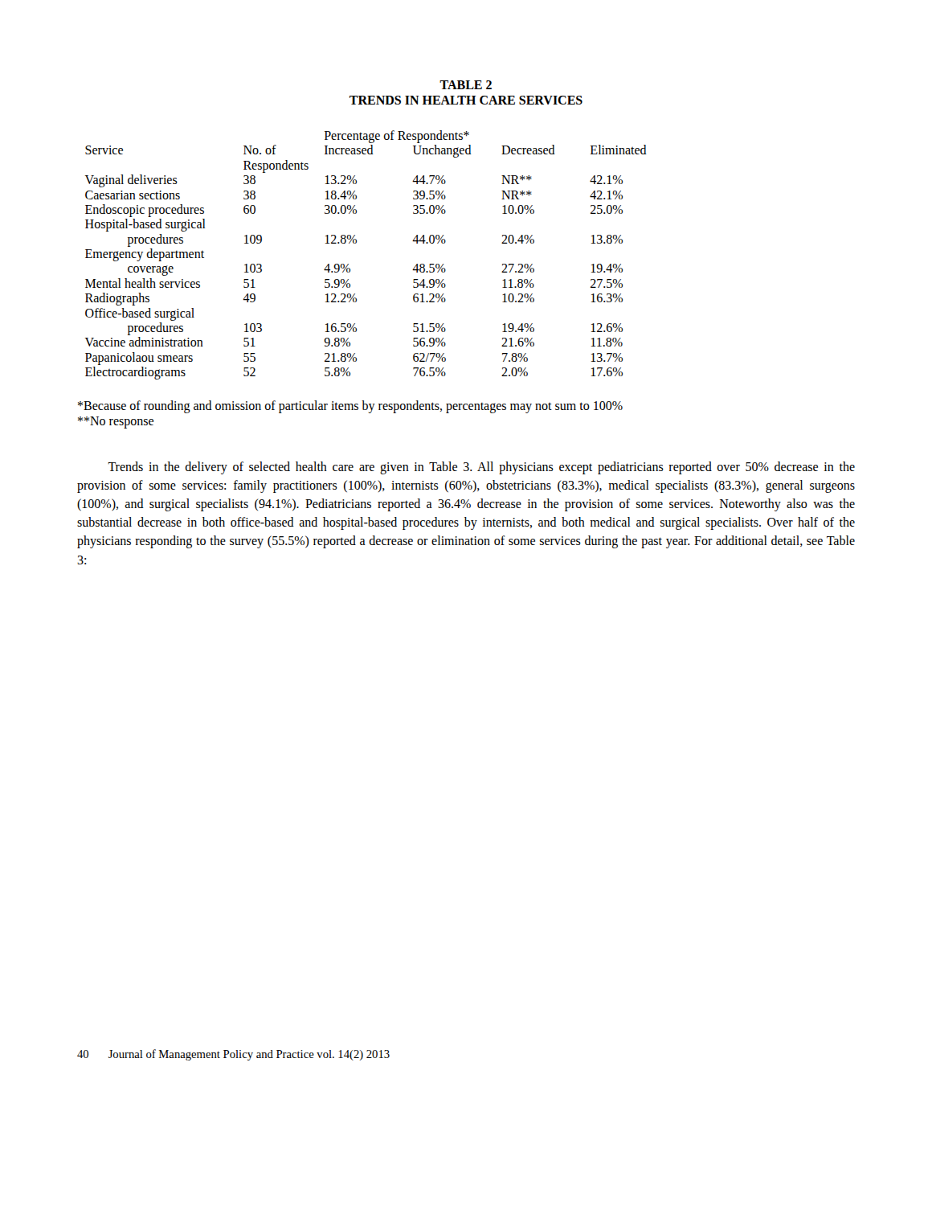TABLE 2
TRENDS IN HEALTH CARE SERVICES
| | | Percentage of Respondents* |
| Service | No. of | Increased | Unchanged | Decreased | Eliminated |
| | Respondents | | | | |
| Vaginal deliveries | 38 | 13.2% | 44.7% | NR** | 42.1% |
| Caesarian sections | 38 | 18.4% | 39.5% | NR** | 42.1% |
| Endoscopic procedures | 60 | 30.0% | 35.0% | 10.0% | 25.0% |
| Hospital-based surgical | | | | | |
| procedures | 109 | 12.8% | 44.0% | 20.4% | 13.8% |
| Emergency department | | | | | |
| coverage | 103 | 4.9% | 48.5% | 27.2% | 19.4% |
| Mental health services | 51 | 5.9% | 54.9% | 11.8% | 27.5% |
| Radiographs | 49 | 12.2% | 61.2% | 10.2% | 16.3% |
| Office-based surgical | | | | | |
| procedures | 103 | 16.5% | 51.5% | 19.4% | 12.6% |
| Vaccine administration | 51 | 9.8% | 56.9% | 21.6% | 11.8% |
| Papanicolaou smears | 55 | 21.8% | 62/7% | 7.8% | 13.7% |
| Electrocardiograms | 52 | 5.8% | 76.5% | 2.0% | 17.6% |
*Because of rounding and omission of particular items by respondents, percentages may not sum to 100%
**No response
Trends in the delivery of selected health care are given in Table 3. All physicians except pediatricians reported over 50% decrease in the provision of some services: family practitioners (100%), internists (60%), obstetricians (83.3%), medical specialists (83.3%), general surgeons (100%), and surgical specialists (94.1%). Pediatricians reported a 36.4% decrease in the provision of some services. Noteworthy also was the substantial decrease in both office-based and hospital-based procedures by internists, and both medical and surgical specialists. Over half of the physicians responding to the survey (55.5%) reported a decrease or elimination of some services during the past year. For additional detail, see Table 3:
40 Journal of Management Policy and Practice vol. 14(2) 2013